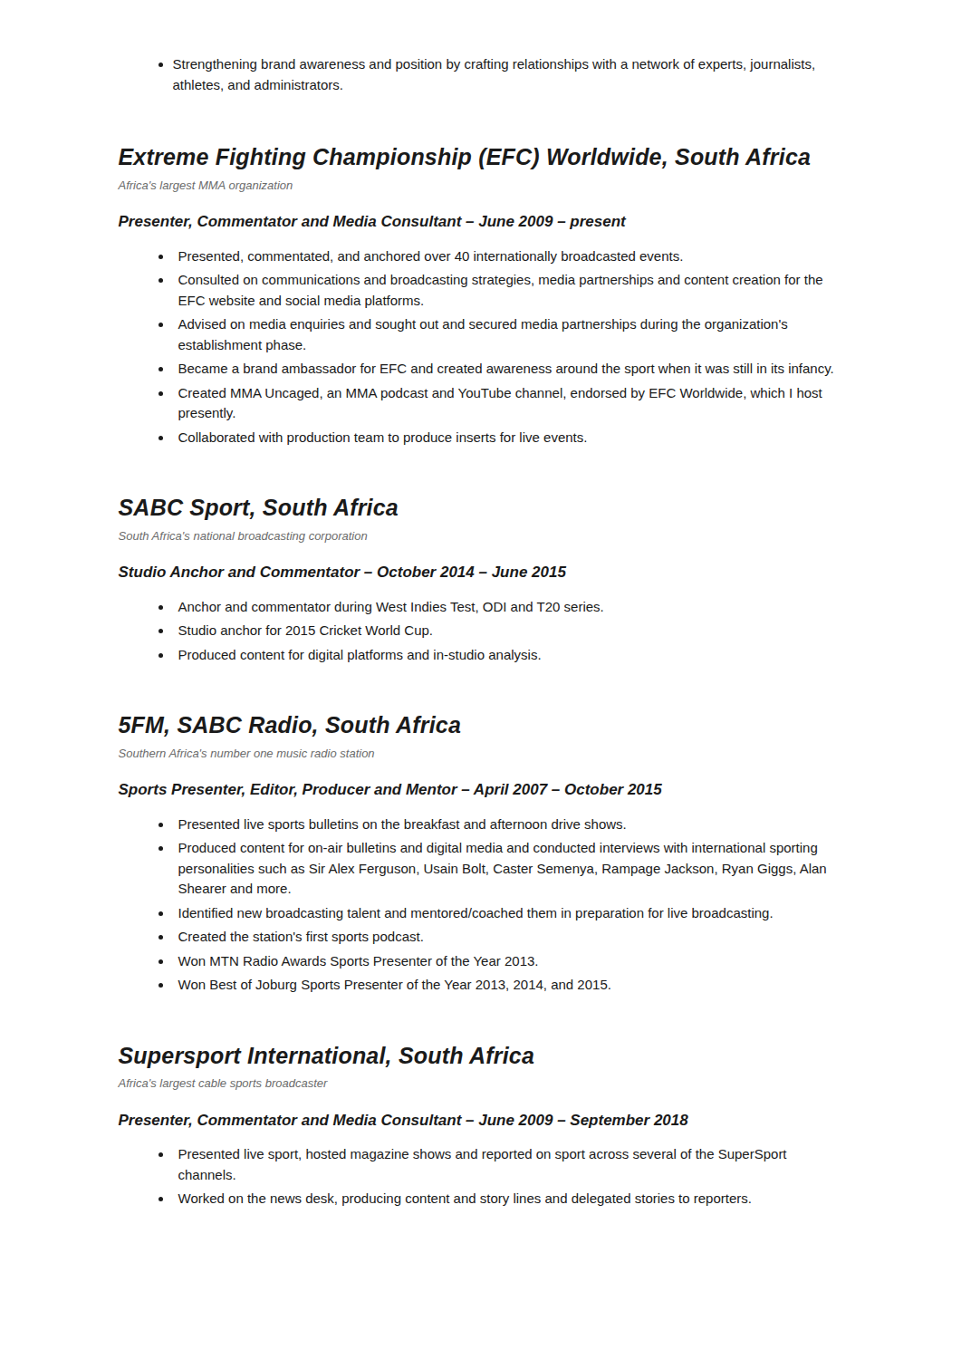Strengthening brand awareness and position by crafting relationships with a network of experts, journalists, athletes, and administrators.
Extreme Fighting Championship (EFC) Worldwide, South Africa
Africa's largest MMA organization
Presenter, Commentator and Media Consultant – June 2009 – present
Presented, commentated, and anchored over 40 internationally broadcasted events.
Consulted on communications and broadcasting strategies, media partnerships and content creation for the EFC website and social media platforms.
Advised on media enquiries and sought out and secured media partnerships during the organization's establishment phase.
Became a brand ambassador for EFC and created awareness around the sport when it was still in its infancy.
Created MMA Uncaged, an MMA podcast and YouTube channel, endorsed by EFC Worldwide, which I host presently.
Collaborated with production team to produce inserts for live events.
SABC Sport, South Africa
South Africa's national broadcasting corporation
Studio Anchor and Commentator – October 2014 – June 2015
Anchor and commentator during West Indies Test, ODI and T20 series.
Studio anchor for 2015 Cricket World Cup.
Produced content for digital platforms and in-studio analysis.
5FM, SABC Radio, South Africa
Southern Africa's number one music radio station
Sports Presenter, Editor, Producer and Mentor – April 2007 – October 2015
Presented live sports bulletins on the breakfast and afternoon drive shows.
Produced content for on-air bulletins and digital media and conducted interviews with international sporting personalities such as Sir Alex Ferguson, Usain Bolt, Caster Semenya, Rampage Jackson, Ryan Giggs, Alan Shearer and more.
Identified new broadcasting talent and mentored/coached them in preparation for live broadcasting.
Created the station's first sports podcast.
Won MTN Radio Awards Sports Presenter of the Year 2013.
Won Best of Joburg Sports Presenter of the Year 2013, 2014, and 2015.
Supersport International, South Africa
Africa's largest cable sports broadcaster
Presenter, Commentator and Media Consultant – June 2009 – September 2018
Presented live sport, hosted magazine shows and reported on sport across several of the SuperSport channels.
Worked on the news desk, producing content and story lines and delegated stories to reporters.